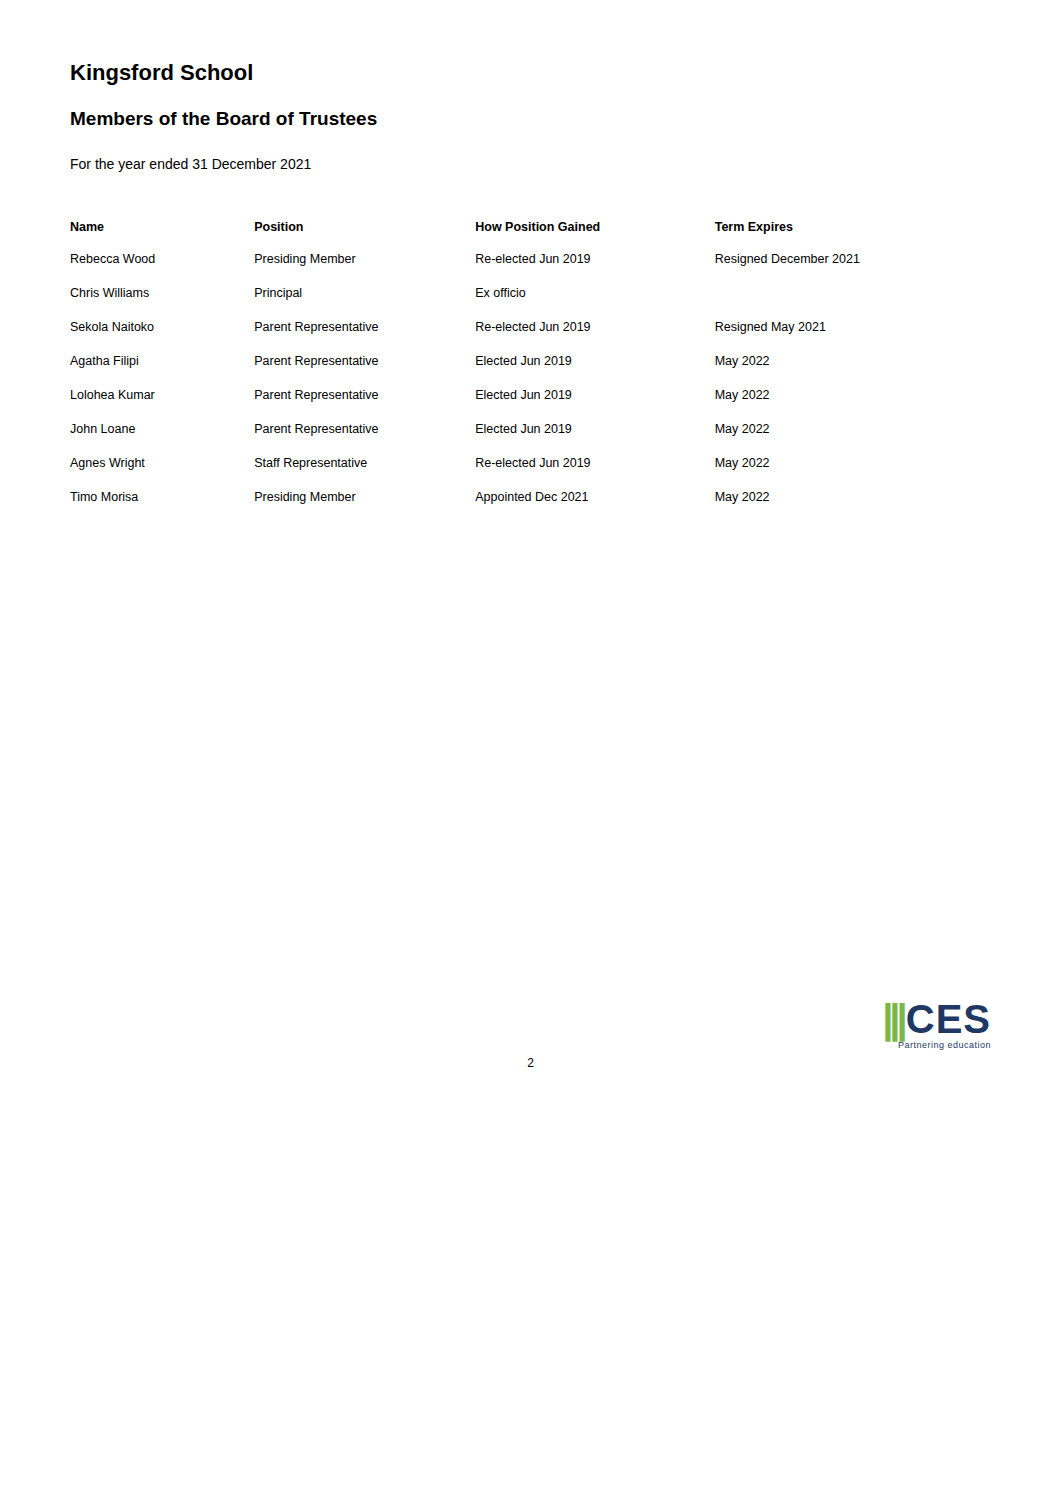Kingsford School
Members of the Board of Trustees
For the year ended 31 December 2021
| Name | Position | How Position Gained | Term Expires |
| --- | --- | --- | --- |
| Rebecca Wood | Presiding Member | Re-elected Jun 2019 | Resigned December 2021 |
| Chris Williams | Principal | Ex officio | |
| Sekola Naitoko | Parent Representative | Re-elected Jun 2019 | Resigned May 2021 |
| Agatha Filipi | Parent Representative | Elected Jun 2019 | May 2022 |
| Lolohea Kumar | Parent Representative | Elected Jun 2019 | May 2022 |
| John Loane | Parent Representative | Elected Jun 2019 | May 2022 |
| Agnes Wright | Staff Representative | Re-elected Jun 2019 | May 2022 |
| Timo Morisa | Presiding Member | Appointed Dec 2021 | May 2022 |
2
|||CES
Partnering education